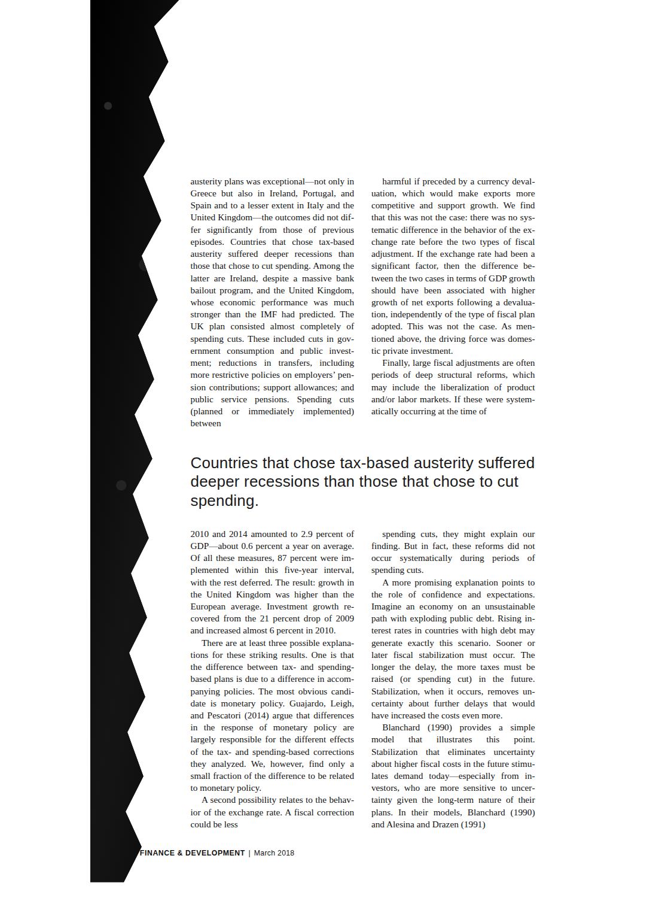austerity plans was exceptional—not only in Greece but also in Ireland, Portugal, and Spain and to a lesser extent in Italy and the United Kingdom—the outcomes did not differ significantly from those of previous episodes. Countries that chose tax-based austerity suffered deeper recessions than those that chose to cut spending. Among the latter are Ireland, despite a massive bank bailout program, and the United Kingdom, whose economic performance was much stronger than the IMF had predicted. The UK plan consisted almost completely of spending cuts. These included cuts in government consumption and public investment; reductions in transfers, including more restrictive policies on employers’ pension contributions; support allowances; and public service pensions. Spending cuts (planned or immediately implemented) between
harmful if preceded by a currency devaluation, which would make exports more competitive and support growth. We find that this was not the case: there was no systematic difference in the behavior of the exchange rate before the two types of fiscal adjustment. If the exchange rate had been a significant factor, then the difference between the two cases in terms of GDP growth should have been associated with higher growth of net exports following a devaluation, independently of the type of fiscal plan adopted. This was not the case. As mentioned above, the driving force was domestic private investment.
Finally, large fiscal adjustments are often periods of deep structural reforms, which may include the liberalization of product and/or labor markets. If these were systematically occurring at the time of
Countries that chose tax-based austerity suffered deeper recessions than those that chose to cut spending.
2010 and 2014 amounted to 2.9 percent of GDP—about 0.6 percent a year on average. Of all these measures, 87 percent were implemented within this five-year interval, with the rest deferred. The result: growth in the United Kingdom was higher than the European average. Investment growth recovered from the 21 percent drop of 2009 and increased almost 6 percent in 2010.
There are at least three possible explanations for these striking results. One is that the difference between tax- and spending-based plans is due to a difference in accompanying policies. The most obvious candidate is monetary policy. Guajardo, Leigh, and Pescatori (2014) argue that differences in the response of monetary policy are largely responsible for the different effects of the tax- and spending-based corrections they analyzed. We, however, find only a small fraction of the difference to be related to monetary policy.
A second possibility relates to the behavior of the exchange rate. A fiscal correction could be less
spending cuts, they might explain our finding. But in fact, these reforms did not occur systematically during periods of spending cuts.
A more promising explanation points to the role of confidence and expectations. Imagine an economy on an unsustainable path with exploding public debt. Rising interest rates in countries with high debt may generate exactly this scenario. Sooner or later fiscal stabilization must occur. The longer the delay, the more taxes must be raised (or spending cut) in the future. Stabilization, when it occurs, removes uncertainty about further delays that would have increased the costs even more.
Blanchard (1990) provides a simple model that illustrates this point. Stabilization that eliminates uncertainty about higher fiscal costs in the future stimulates demand today—especially from investors, who are more sensitive to uncertainty given the long-term nature of their plans. In their models, Blanchard (1990) and Alesina and Drazen (1991)
10 FINANCE & DEVELOPMENT|March 2018